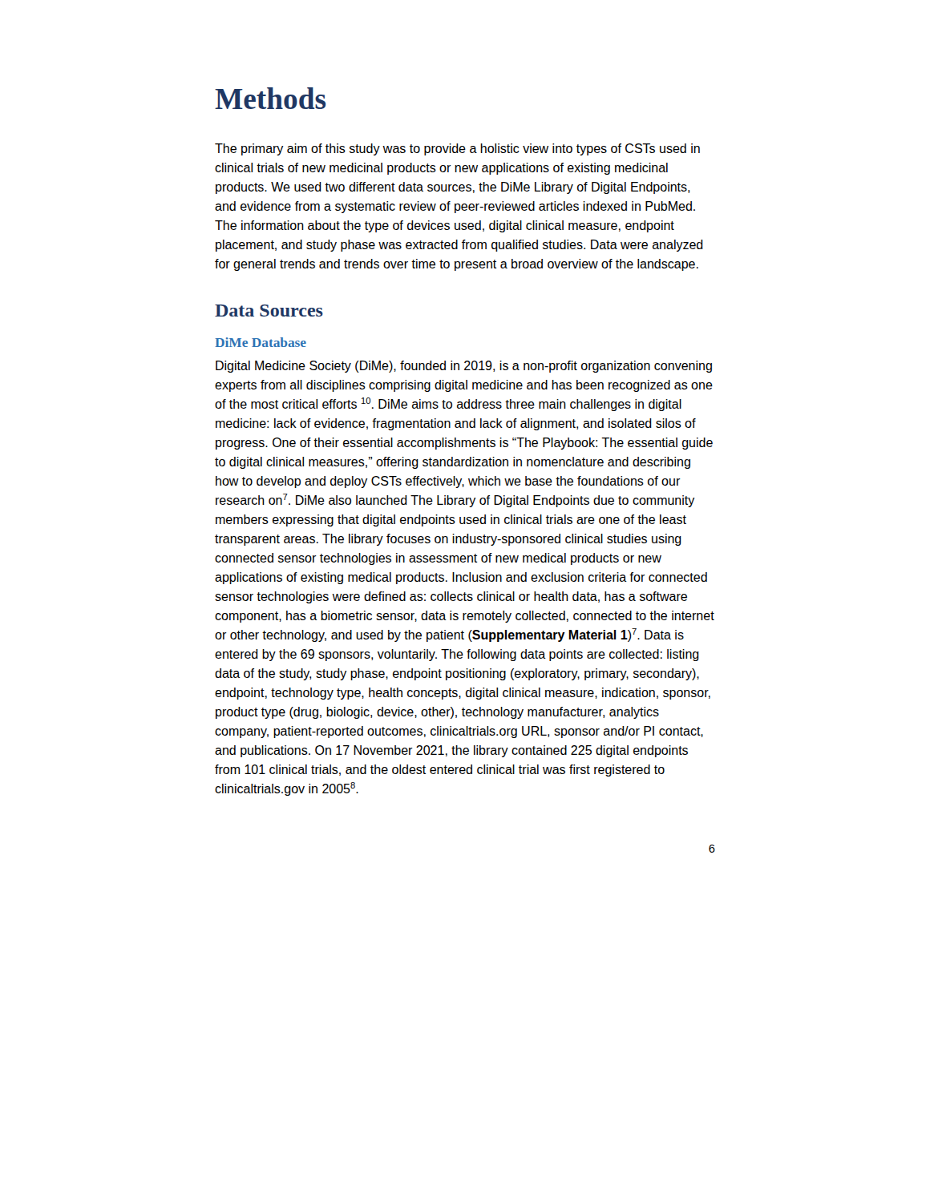Methods
The primary aim of this study was to provide a holistic view into types of CSTs used in clinical trials of new medicinal products or new applications of existing medicinal products. We used two different data sources, the DiMe Library of Digital Endpoints, and evidence from a systematic review of peer-reviewed articles indexed in PubMed. The information about the type of devices used, digital clinical measure, endpoint placement, and study phase was extracted from qualified studies. Data were analyzed for general trends and trends over time to present a broad overview of the landscape.
Data Sources
DiMe Database
Digital Medicine Society (DiMe), founded in 2019, is a non-profit organization convening experts from all disciplines comprising digital medicine and has been recognized as one of the most critical efforts 10. DiMe aims to address three main challenges in digital medicine: lack of evidence, fragmentation and lack of alignment, and isolated silos of progress. One of their essential accomplishments is “The Playbook: The essential guide to digital clinical measures,” offering standardization in nomenclature and describing how to develop and deploy CSTs effectively, which we base the foundations of our research on7. DiMe also launched The Library of Digital Endpoints due to community members expressing that digital endpoints used in clinical trials are one of the least transparent areas. The library focuses on industry-sponsored clinical studies using connected sensor technologies in assessment of new medical products or new applications of existing medical products. Inclusion and exclusion criteria for connected sensor technologies were defined as: collects clinical or health data, has a software component, has a biometric sensor, data is remotely collected, connected to the internet or other technology, and used by the patient (Supplementary Material 1)7. Data is entered by the 69 sponsors, voluntarily. The following data points are collected: listing data of the study, study phase, endpoint positioning (exploratory, primary, secondary), endpoint, technology type, health concepts, digital clinical measure, indication, sponsor, product type (drug, biologic, device, other), technology manufacturer, analytics company, patient-reported outcomes, clinicaltrials.org URL, sponsor and/or PI contact, and publications. On 17 November 2021, the library contained 225 digital endpoints from 101 clinical trials, and the oldest entered clinical trial was first registered to clinicaltrials.gov in 20058.
6